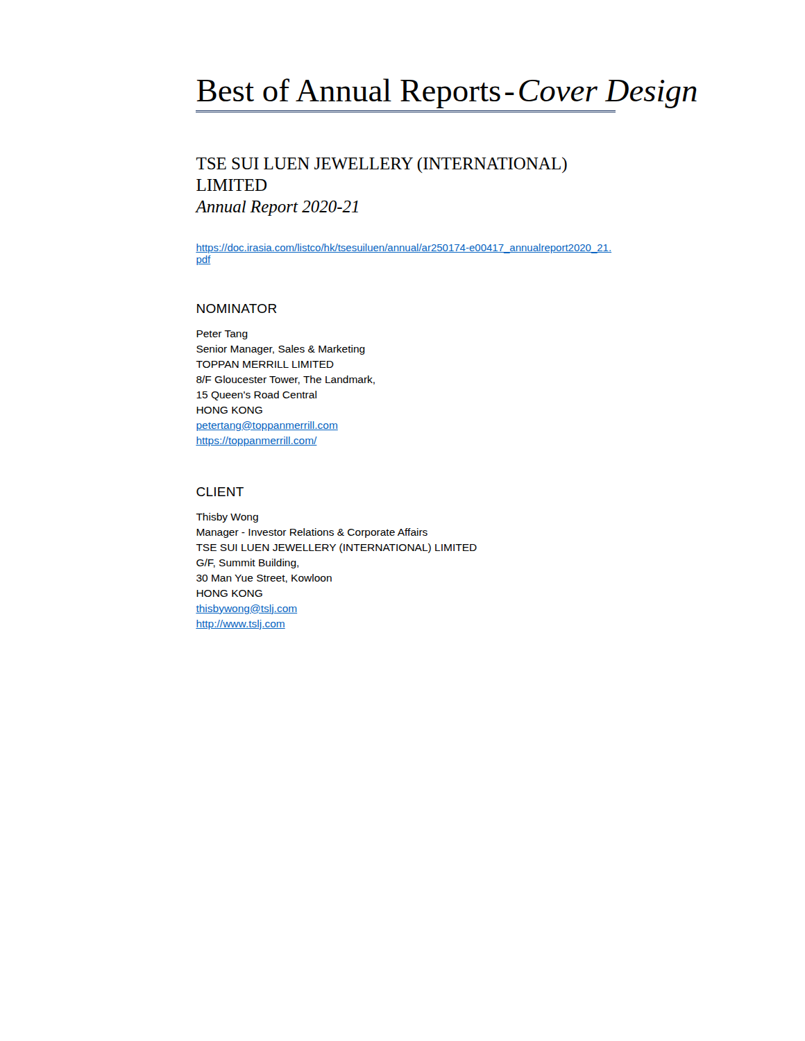Best of Annual Reports - Cover Design
TSE SUI LUEN JEWELLERY (INTERNATIONAL) LIMITED
Annual Report 2020-21
https://doc.irasia.com/listco/hk/tsesuiluen/annual/ar250174-e00417_annualreport2020_21.pdf
NOMINATOR
Peter Tang
Senior Manager, Sales & Marketing
TOPPAN MERRILL LIMITED
8/F Gloucester Tower, The Landmark,
15 Queen's Road Central
HONG KONG
petertang@toppanmerrill.com https://toppanmerrill.com/
CLIENT
Thisby Wong
Manager - Investor Relations & Corporate Affairs
TSE SUI LUEN JEWELLERY (INTERNATIONAL) LIMITED
G/F, Summit Building,
30 Man Yue Street, Kowloon
HONG KONG
thisbywong@tslj.com http://www.tslj.com